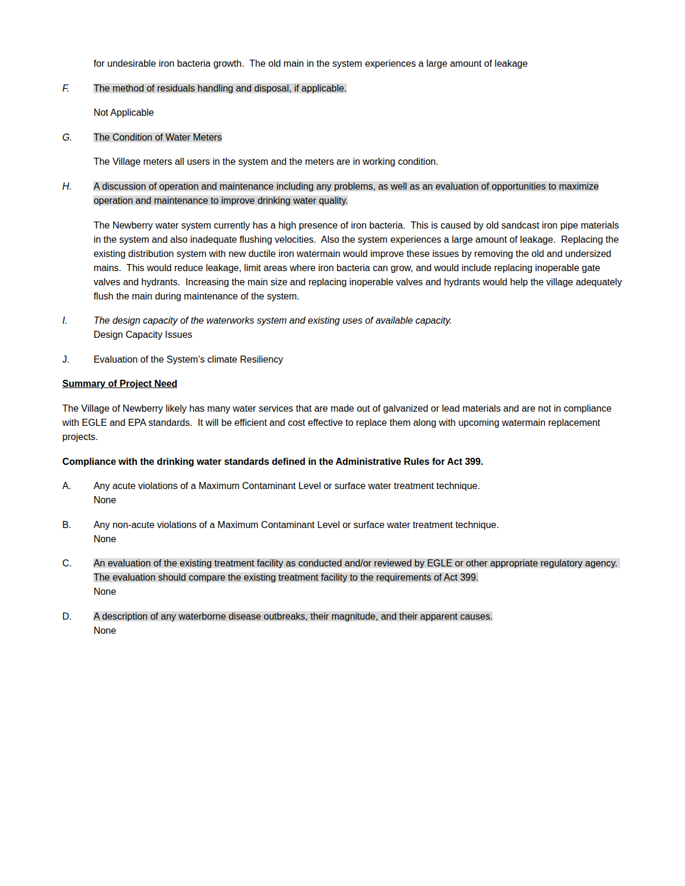for undesirable iron bacteria growth. The old main in the system experiences a large amount of leakage
F.
The method of residuals handling and disposal, if applicable.
Not Applicable
G.
The Condition of Water Meters
The Village meters all users in the system and the meters are in working condition.
H.
A discussion of operation and maintenance including any problems, as well as an evaluation of opportunities to maximize operation and maintenance to improve drinking water quality.
The Newberry water system currently has a high presence of iron bacteria. This is caused by old sandcast iron pipe materials in the system and also inadequate flushing velocities. Also the system experiences a large amount of leakage. Replacing the existing distribution system with new ductile iron watermain would improve these issues by removing the old and undersized mains. This would reduce leakage, limit areas where iron bacteria can grow, and would include replacing inoperable gate valves and hydrants. Increasing the main size and replacing inoperable valves and hydrants would help the village adequately flush the main during maintenance of the system.
I.
The design capacity of the waterworks system and existing uses of available capacity.
Design Capacity Issues
J.
Evaluation of the System’s climate Resiliency
Summary of Project Need
The Village of Newberry likely has many water services that are made out of galvanized or lead materials and are not in compliance with EGLE and EPA standards. It will be efficient and cost effective to replace them along with upcoming watermain replacement projects.
Compliance with the drinking water standards defined in the Administrative Rules for Act 399.
A.
Any acute violations of a Maximum Contaminant Level or surface water treatment technique.
None
B.
Any non-acute violations of a Maximum Contaminant Level or surface water treatment technique.
None
C.
An evaluation of the existing treatment facility as conducted and/or reviewed by EGLE or other appropriate regulatory agency. The evaluation should compare the existing treatment facility to the requirements of Act 399.
None
D.
A description of any waterborne disease outbreaks, their magnitude, and their apparent causes.
None